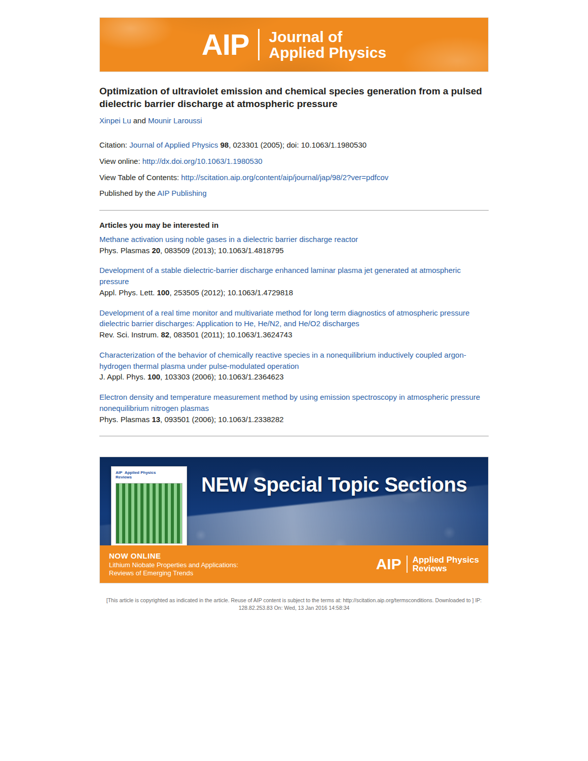AIP
Journal of Applied Physics
Optimization of ultraviolet emission and chemical species generation from a pulsed dielectric barrier discharge at atmospheric pressure
Xinpei Lu and Mounir Laroussi
Citation: Journal of Applied Physics 98, 023301 (2005); doi: 10.1063/1.1980530
View online: http://dx.doi.org/10.1063/1.1980530
View Table of Contents: http://scitation.aip.org/content/aip/journal/jap/98/2?ver=pdfcov
Published by the AIP Publishing
Articles you may be interested in
Methane activation using noble gases in a dielectric barrier discharge reactor Phys. Plasmas 20, 083509 (2013); 10.1063/1.4818795
Development of a stable dielectric-barrier discharge enhanced laminar plasma jet generated at atmospheric pressure Appl. Phys. Lett. 100, 253505 (2012); 10.1063/1.4729818
Development of a real time monitor and multivariate method for long term diagnostics of atmospheric pressure dielectric barrier discharges: Application to He, He/N2, and He/O2 discharges Rev. Sci. Instrum. 82, 083501 (2011); 10.1063/1.3624743
Characterization of the behavior of chemically reactive species in a nonequilibrium inductively coupled argon-hydrogen thermal plasma under pulse-modulated operation J. Appl. Phys. 100, 103303 (2006); 10.1063/1.2364623
Electron density and temperature measurement method by using emission spectroscopy in atmospheric pressure nonequilibrium nitrogen plasmas Phys. Plasmas 13, 093501 (2006); 10.1063/1.2338282
AIP Applied Physics
Reviews
aip.org
NEW Special Topic Sections
NOW ONLINE
Lithium Niobate Properties and Applications:
Reviews of Emerging Trends
AIP
Applied Physics Reviews
[This article is copyrighted as indicated in the article. Reuse of AIP content is subject to the terms at: http://scitation.aip.org/termsconditions. Downloaded to ] IP:
128.82.253.83 On: Wed, 13 Jan 2016 14:58:34